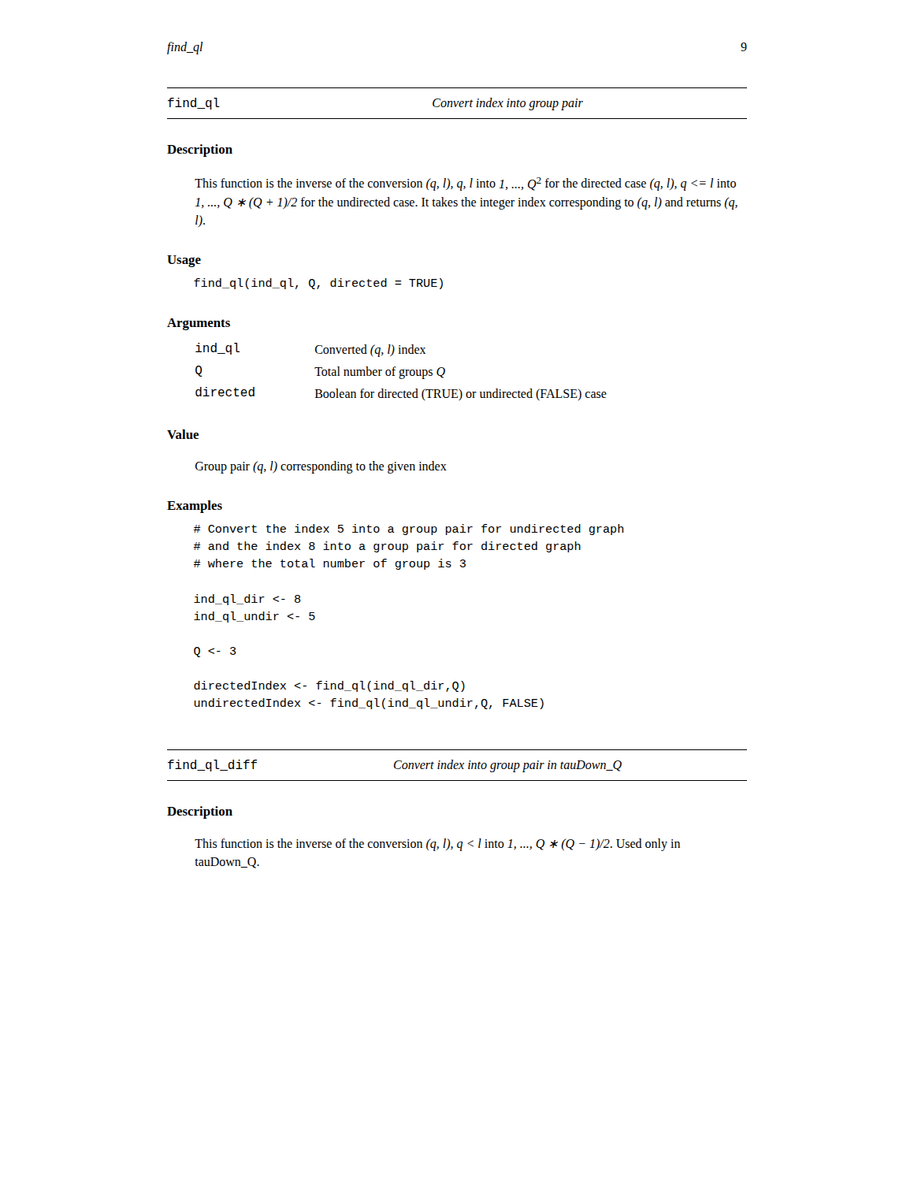find_ql 9
find_ql Convert index into group pair
Description
This function is the inverse of the conversion (q, l), q, l into 1, ..., Q2 for the directed case (q, l), q <= l into 1, ..., Q ∗ (Q + 1)/2 for the undirected case. It takes the integer index corresponding to (q, l) and returns (q, l).
Usage
find_ql(ind_ql, Q, directed = TRUE)
Arguments
ind_ql
Converted (q, l) index
Q
Total number of groups Q
directed
Boolean for directed (TRUE) or undirected (FALSE) case
Value
Group pair (q, l) corresponding to the given index
Examples
# Convert the index 5 into a group pair for undirected graph
# and the index 8 into a group pair for directed graph
# where the total number of group is 3

ind_ql_dir <- 8
ind_ql_undir <- 5

Q <- 3

directedIndex <- find_ql(ind_ql_dir,Q)
undirectedIndex <- find_ql(ind_ql_undir,Q, FALSE)
find_ql_diff Convert index into group pair in tauDown_Q
Description
This function is the inverse of the conversion (q, l), q < l into 1, ..., Q ∗ (Q − 1)/2. Used only in tauDown_Q.